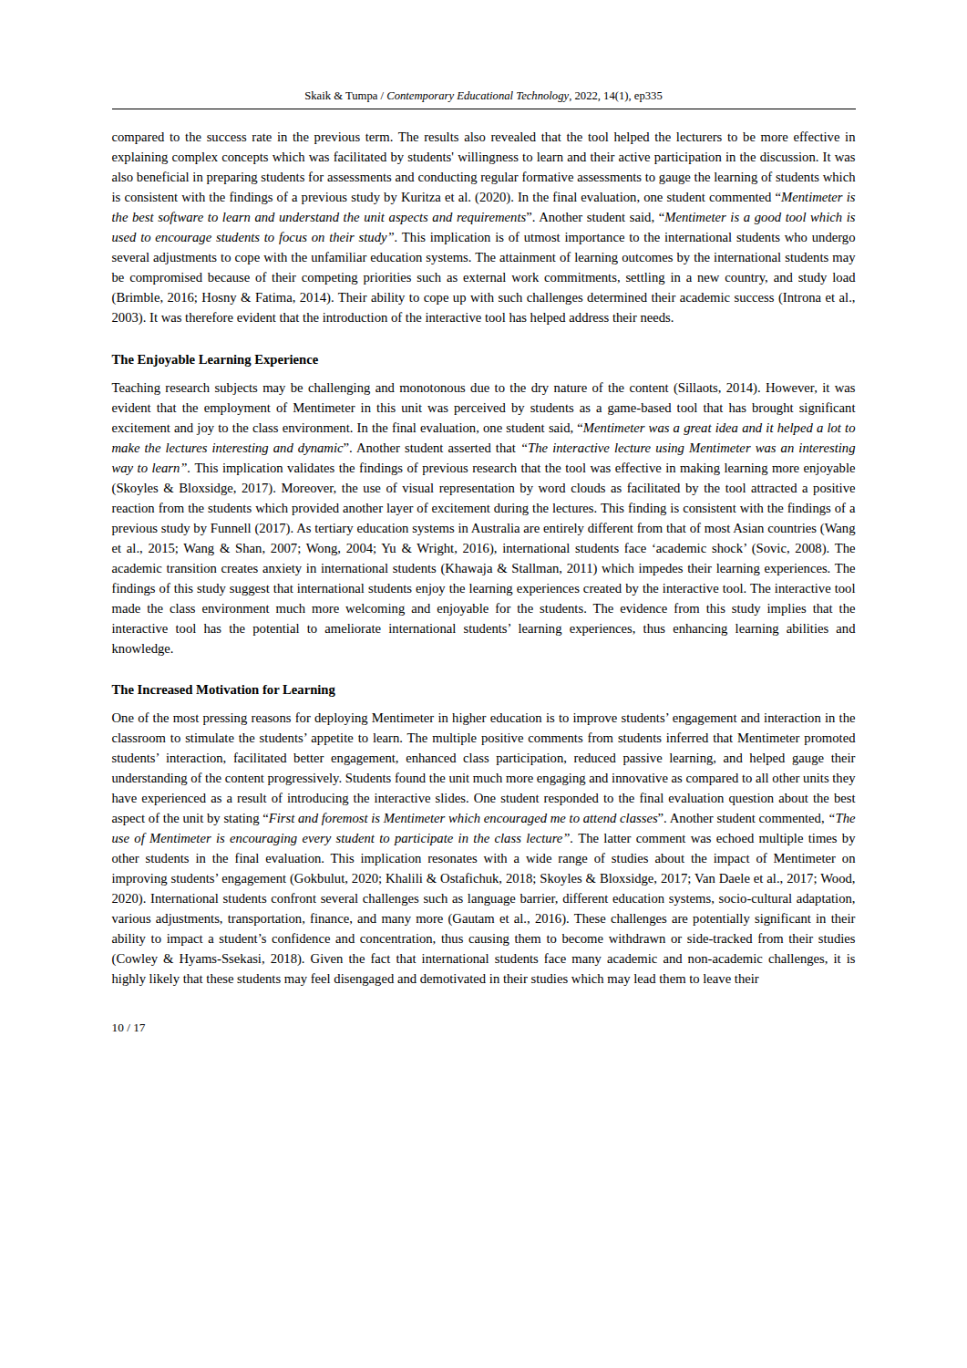Skaik & Tumpa / Contemporary Educational Technology, 2022, 14(1), ep335
compared to the success rate in the previous term. The results also revealed that the tool helped the lecturers to be more effective in explaining complex concepts which was facilitated by students' willingness to learn and their active participation in the discussion. It was also beneficial in preparing students for assessments and conducting regular formative assessments to gauge the learning of students which is consistent with the findings of a previous study by Kuritza et al. (2020). In the final evaluation, one student commented “Mentimeter is the best software to learn and understand the unit aspects and requirements”. Another student said, “Mentimeter is a good tool which is used to encourage students to focus on their study”. This implication is of utmost importance to the international students who undergo several adjustments to cope with the unfamiliar education systems. The attainment of learning outcomes by the international students may be compromised because of their competing priorities such as external work commitments, settling in a new country, and study load (Brimble, 2016; Hosny & Fatima, 2014). Their ability to cope up with such challenges determined their academic success (Introna et al., 2003). It was therefore evident that the introduction of the interactive tool has helped address their needs.
The Enjoyable Learning Experience
Teaching research subjects may be challenging and monotonous due to the dry nature of the content (Sillaots, 2014). However, it was evident that the employment of Mentimeter in this unit was perceived by students as a game-based tool that has brought significant excitement and joy to the class environment. In the final evaluation, one student said, “Mentimeter was a great idea and it helped a lot to make the lectures interesting and dynamic”. Another student asserted that “The interactive lecture using Mentimeter was an interesting way to learn”. This implication validates the findings of previous research that the tool was effective in making learning more enjoyable (Skoyles & Bloxsidge, 2017). Moreover, the use of visual representation by word clouds as facilitated by the tool attracted a positive reaction from the students which provided another layer of excitement during the lectures. This finding is consistent with the findings of a previous study by Funnell (2017). As tertiary education systems in Australia are entirely different from that of most Asian countries (Wang et al., 2015; Wang & Shan, 2007; Wong, 2004; Yu & Wright, 2016), international students face ‘academic shock’ (Sovic, 2008). The academic transition creates anxiety in international students (Khawaja & Stallman, 2011) which impedes their learning experiences. The findings of this study suggest that international students enjoy the learning experiences created by the interactive tool. The interactive tool made the class environment much more welcoming and enjoyable for the students. The evidence from this study implies that the interactive tool has the potential to ameliorate international students’ learning experiences, thus enhancing learning abilities and knowledge.
The Increased Motivation for Learning
One of the most pressing reasons for deploying Mentimeter in higher education is to improve students’ engagement and interaction in the classroom to stimulate the students’ appetite to learn. The multiple positive comments from students inferred that Mentimeter promoted students’ interaction, facilitated better engagement, enhanced class participation, reduced passive learning, and helped gauge their understanding of the content progressively. Students found the unit much more engaging and innovative as compared to all other units they have experienced as a result of introducing the interactive slides. One student responded to the final evaluation question about the best aspect of the unit by stating “First and foremost is Mentimeter which encouraged me to attend classes”. Another student commented, “The use of Mentimeter is encouraging every student to participate in the class lecture”. The latter comment was echoed multiple times by other students in the final evaluation. This implication resonates with a wide range of studies about the impact of Mentimeter on improving students’ engagement (Gokbulut, 2020; Khalili & Ostafichuk, 2018; Skoyles & Bloxsidge, 2017; Van Daele et al., 2017; Wood, 2020). International students confront several challenges such as language barrier, different education systems, socio-cultural adaptation, various adjustments, transportation, finance, and many more (Gautam et al., 2016). These challenges are potentially significant in their ability to impact a student’s confidence and concentration, thus causing them to become withdrawn or side-tracked from their studies (Cowley & Hyams-Ssekasi, 2018). Given the fact that international students face many academic and non-academic challenges, it is highly likely that these students may feel disengaged and demotivated in their studies which may lead them to leave their
10 / 17